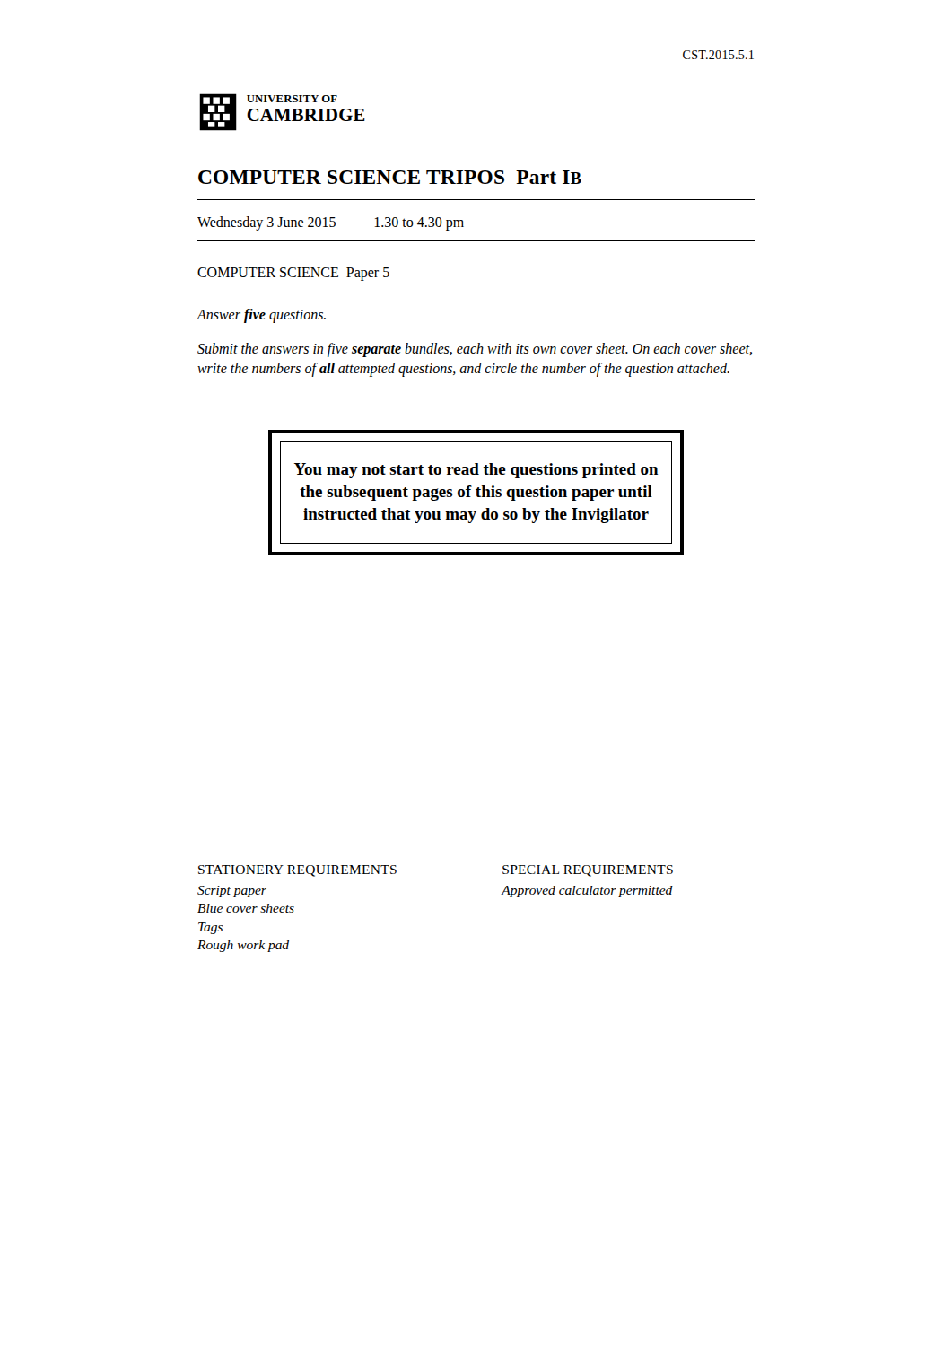CST.2015.5.1
UNIVERSITY OF CAMBRIDGE
COMPUTER SCIENCE TRIPOS Part IB
Wednesday 3 June 2015 1.30 to 4.30 pm
COMPUTER SCIENCE Paper 5
Answer five questions.
Submit the answers in five separate bundles, each with its own cover sheet. On each cover sheet, write the numbers of all attempted questions, and circle the number of the question attached.
You may not start to read the questions printed on the subsequent pages of this question paper until instructed that you may do so by the Invigilator
STATIONERY REQUIREMENTS
Script paper
Blue cover sheets
Tags
Rough work pad
SPECIAL REQUIREMENTS
Approved calculator permitted